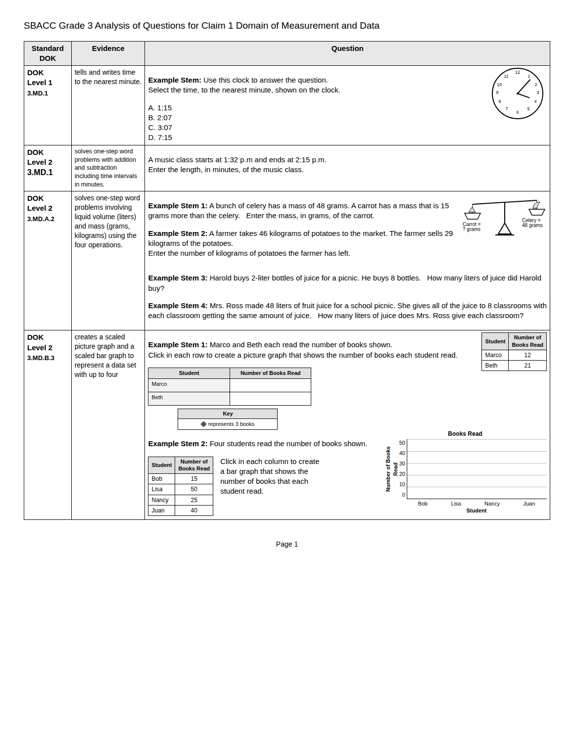SBACC Grade 3 Analysis of Questions for Claim 1 Domain of Measurement and Data
| Standard DOK | Evidence | Question |
| --- | --- | --- |
| DOK Level 1 3.MD.1 | tells and writes time to the nearest minute. | 12 1 2 3 4 5 6 7 8 9 10 11 Example Stem: Use this clock to answer the question. Select the time, to the nearest minute, shown on the clock. A. 1:15 B. 2:07 C. 3:07 D. 7:15 |
| DOK Level 2 3.MD.1 | solves one-step word problems with addition and subtraction including time intervals in minutes. | A music class starts at 1:32 p.m and ends at 2:15 p.m. Enter the length, in minutes, of the music class. |
| DOK Level 2 3.MD.A.2 | solves one-step word problems involving liquid volume (liters) and mass (grams, kilograms) using the four operations. | Carrot = ? grams Celery = 48 grams Example Stem 1: A bunch of celery has a mass of 48 grams. A carrot has a mass that is 15 grams more than the celery. Enter the mass, in grams, of the carrot. Example Stem 2: A farmer takes 46 kilograms of potatoes to the market. The farmer sells 29 kilograms of the potatoes. Enter the number of kilograms of potatoes the farmer has left. Example Stem 3: Harold buys 2-liter bottles of juice for a picnic. He buys 8 bottles. How many liters of juice did Harold buy? Example Stem 4: Mrs. Ross made 48 liters of fruit juice for a school picnic. She gives all of the juice to 8 classrooms with each classroom getting the same amount of juice. How many liters of juice does Mrs. Ross give each classroom? |
| DOK Level 2 3.MD.B.3 | creates a scaled picture graph and a scaled bar graph to represent a data set with up to four | / Student / Number of Books Read / / --- / --- / / Marco / 12 / / Beth / 21 / Example Stem 1: Marco and Beth each read the number of books shown. Click in each row to create a picture graph that shows the number of books each student read. / Student / Number of Books Read / / --- / --- / / Marco / / / Beth / / Key represents 3 books Books Read Number of Books Read 50 40 30 20 10 0 Bob Lisa Nancy Juan Student Example Stem 2: Four students read the number of books shown. / Student / Number of Books Read / / --- / --- / / Bob / 15 / / Lisa / 50 / / Nancy / 25 / / Juan / 40 / Click in each column to create a bar graph that shows the number of books that each student read. |
Page 1